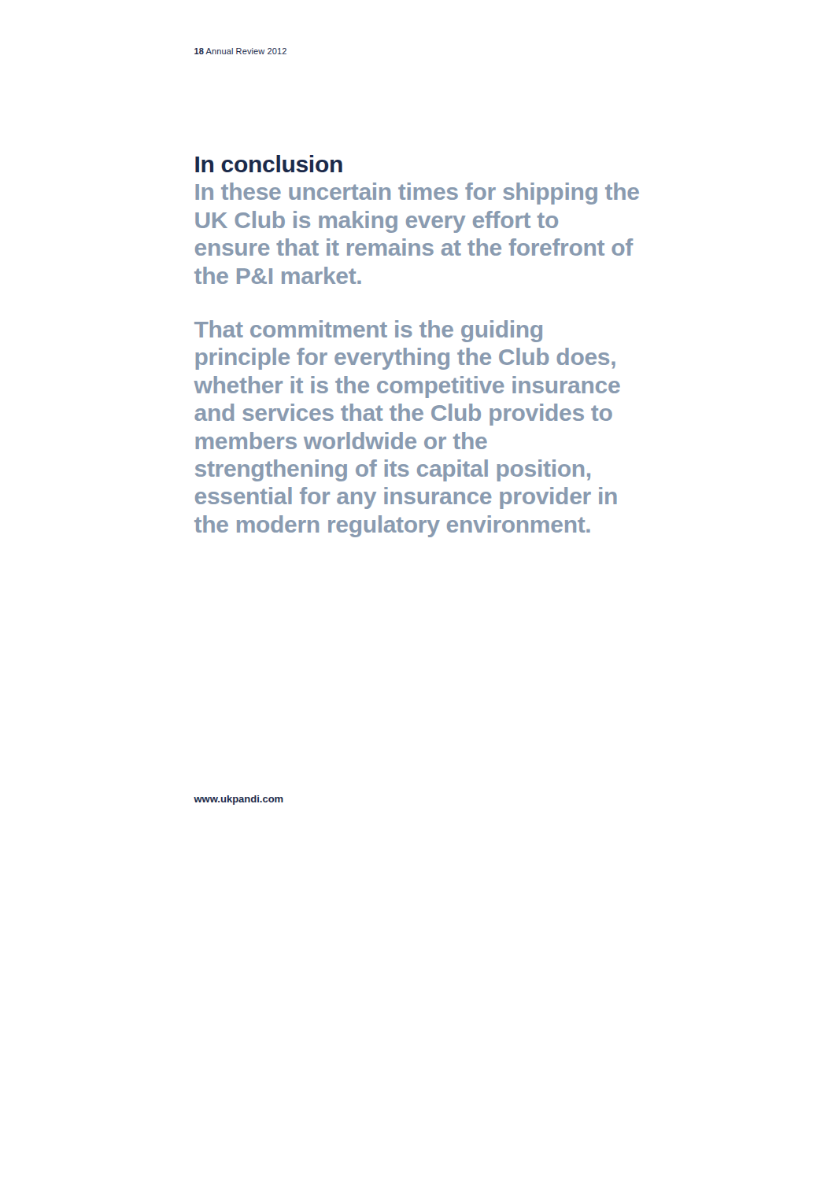18 Annual Review 2012
In conclusion
In these uncertain times for shipping the UK Club is making every effort to ensure that it remains at the forefront of the P&I market.
That commitment is the guiding principle for everything the Club does, whether it is the competitive insurance and services that the Club provides to members worldwide or the strengthening of its capital position, essential for any insurance provider in the modern regulatory environment.
www.ukpandi.com